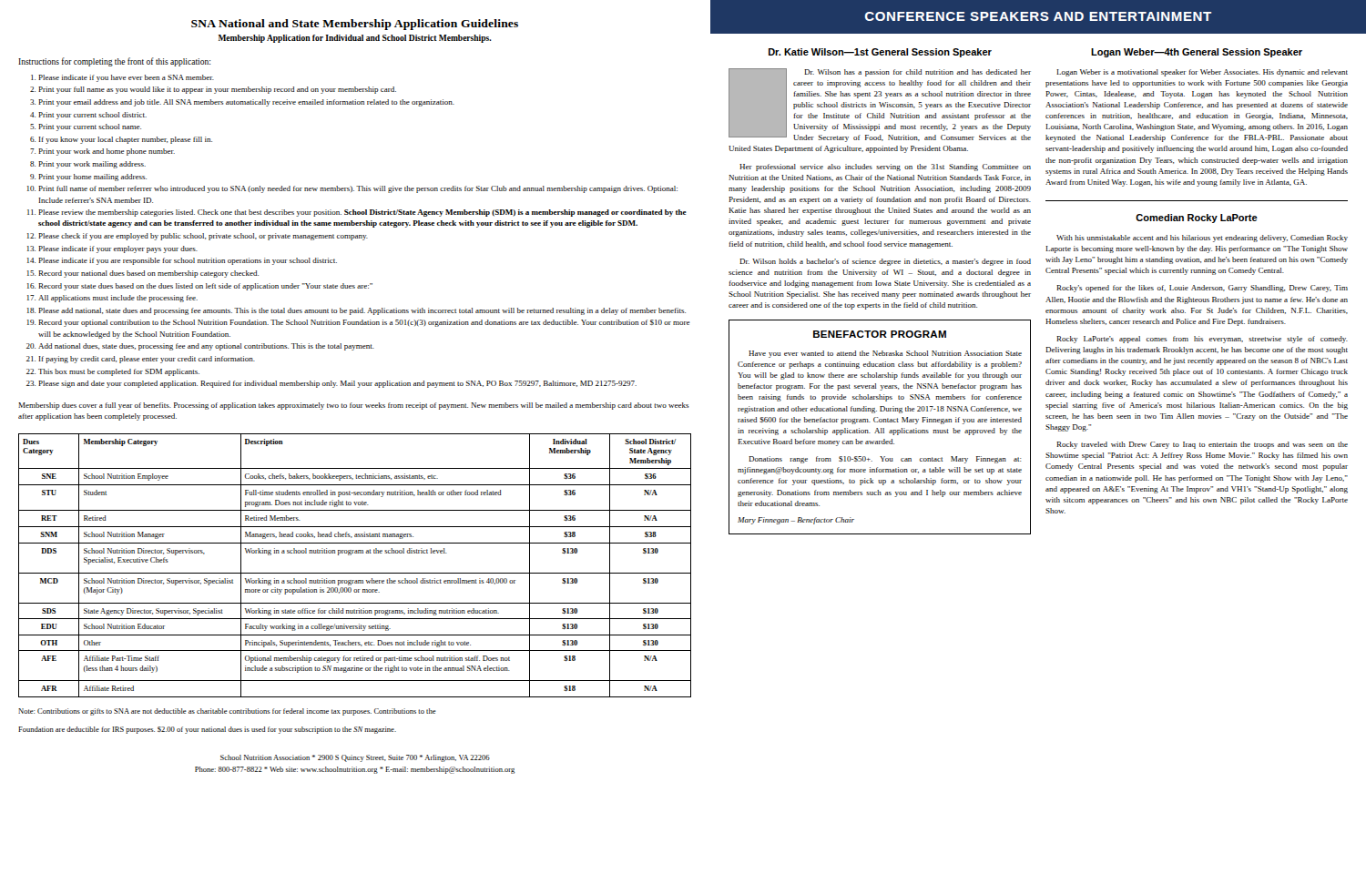SNA National and State Membership Application Guidelines
Membership Application for Individual and School District Memberships.
Instructions for completing the front of this application:
Please indicate if you have ever been a SNA member.
Print your full name as you would like it to appear in your membership record and on your membership card.
Print your email address and job title. All SNA members automatically receive emailed information related to the organization.
Print your current school district.
Print your current school name.
If you know your local chapter number, please fill in.
Print your work and home phone number.
Print your work mailing address.
Print your home mailing address.
Print full name of member referrer who introduced you to SNA (only needed for new members). This will give the person credits for Star Club and annual membership campaign drives. Optional: Include referrer's SNA member ID.
Please review the membership categories listed. Check one that best describes your position. School District/State Agency Membership (SDM) is a membership managed or coordinated by the school district/state agency and can be transferred to another individual in the same membership category. Please check with your district to see if you are eligible for SDM.
Please check if you are employed by public school, private school, or private management company.
Please indicate if your employer pays your dues.
Please indicate if you are responsible for school nutrition operations in your school district.
Record your national dues based on membership category checked.
Record your state dues based on the dues listed on left side of application under "Your state dues are:"
All applications must include the processing fee.
Please add national, state dues and processing fee amounts. This is the total dues amount to be paid. Applications with incorrect total amount will be returned resulting in a delay of member benefits.
Record your optional contribution to the School Nutrition Foundation. The School Nutrition Foundation is a 501(c)(3) organization and donations are tax deductible. Your contribution of $10 or more will be acknowledged by the School Nutrition Foundation.
Add national dues, state dues, processing fee and any optional contributions. This is the total payment.
If paying by credit card, please enter your credit card information.
This box must be completed for SDM applicants.
Please sign and date your completed application. Required for individual membership only. Mail your application and payment to SNA, PO Box 759297, Baltimore, MD 21275-9297.
Membership dues cover a full year of benefits. Processing of application takes approximately two to four weeks from receipt of payment. New members will be mailed a membership card about two weeks after application has been completely processed.
| Dues Category | Membership Category | Description | Individual Membership | School District/ State Agency Membership |
| --- | --- | --- | --- | --- |
| SNE | School Nutrition Employee | Cooks, chefs, bakers, bookkeepers, technicians, assistants, etc. | $36 | $36 |
| STU | Student | Full-time students enrolled in post-secondary nutrition, health or other food related program. Does not include right to vote. | $36 | N/A |
| RET | Retired | Retired Members. | $36 | N/A |
| SNM | School Nutrition Manager | Managers, head cooks, head chefs, assistant managers. | $38 | $38 |
| DDS | School Nutrition Director, Supervisors, Specialist, Executive Chefs | Working in a school nutrition program at the school district level. | $130 | $130 |
| MCD | School Nutrition Director, Supervisor, Specialist (Major City) | Working in a school nutrition program where the school district enrollment is 40,000 or more or city population is 200,000 or more. | $130 | $130 |
| SDS | State Agency Director, Supervisor, Specialist | Working in state office for child nutrition programs, including nutrition education. | $130 | $130 |
| EDU | School Nutrition Educator | Faculty working in a college/university setting. | $130 | $130 |
| OTH | Other | Principals, Superintendents, Teachers, etc. Does not include right to vote. | $130 | $130 |
| AFE | Affiliate Part-Time Staff (less than 4 hours daily) | Optional membership category for retired or part-time school nutrition staff. Does not include a subscription to SN magazine or the right to vote in the annual SNA election. | $18 | N/A |
| AFR | Affiliate Retired | | $18 | N/A |
Note: Contributions or gifts to SNA are not deductible as charitable contributions for federal income tax purposes. Contributions to the
Foundation are deductible for IRS purposes. $2.00 of your national dues is used for your subscription to the SN magazine.
School Nutrition Association * 2900 S Quincy Street, Suite 700 * Arlington, VA 22206
Phone: 800-877-8822 * Web site: www.schoolnutrition.org * E-mail: membership@schoolnutrition.org
CONFERENCE SPEAKERS AND ENTERTAINMENT
Dr. Katie Wilson—1st General Session Speaker
Dr. Wilson has a passion for child nutrition and has dedicated her career to improving access to healthy food for all children and their families. She has spent 23 years as a school nutrition director in three public school districts in Wisconsin, 5 years as the Executive Director for the Institute of Child Nutrition and assistant professor at the University of Mississippi and most recently, 2 years as the Deputy Under Secretary of Food, Nutrition, and Consumer Services at the United States Department of Agriculture, appointed by President Obama.
Her professional service also includes serving on the 31st Standing Committee on Nutrition at the United Nations, as Chair of the National Nutrition Standards Task Force, in many leadership positions for the School Nutrition Association, including 2008-2009 President, and as an expert on a variety of foundation and non profit Board of Directors. Katie has shared her expertise throughout the United States and around the world as an invited speaker, and academic guest lecturer for numerous government and private organizations, industry sales teams, colleges/universities, and researchers interested in the field of nutrition, child health, and school food service management.
Dr. Wilson holds a bachelor's of science degree in dietetics, a master's degree in food science and nutrition from the University of WI – Stout, and a doctoral degree in foodservice and lodging management from Iowa State University. She is credentialed as a School Nutrition Specialist. She has received many peer nominated awards throughout her career and is considered one of the top experts in the field of child nutrition.
BENEFACTOR PROGRAM
Have you ever wanted to attend the Nebraska School Nutrition Association State Conference or perhaps a continuing education class but affordability is a problem? You will be glad to know there are scholarship funds available for you through our benefactor program. For the past several years, the NSNA benefactor program has been raising funds to provide scholarships to SNSA members for conference registration and other educational funding. During the 2017-18 NSNA Conference, we raised $600 for the benefactor program. Contact Mary Finnegan if you are interested in receiving a scholarship application. All applications must be approved by the Executive Board before money can be awarded.
Donations range from $10-$50+. You can contact Mary Finnegan at: mjfinnegan@boydcounty.org for more information or, a table will be set up at state conference for your questions, to pick up a scholarship form, or to show your generosity. Donations from members such as you and I help our members achieve their educational dreams.
Mary Finnegan – Benefactor Chair
Logan Weber—4th General Session Speaker
Logan Weber is a motivational speaker for Weber Associates. His dynamic and relevant presentations have led to opportunities to work with Fortune 500 companies like Georgia Power, Cintas, Idealease, and Toyota. Logan has keynoted the School Nutrition Association's National Leadership Conference, and has presented at dozens of statewide conferences in nutrition, healthcare, and education in Georgia, Indiana, Minnesota, Louisiana, North Carolina, Washington State, and Wyoming, among others. In 2016, Logan keynoted the National Leadership Conference for the FBLA-PBL. Passionate about servant-leadership and positively influencing the world around him, Logan also co-founded the non-profit organization Dry Tears, which constructed deep-water wells and irrigation systems in rural Africa and South America. In 2008, Dry Tears received the Helping Hands Award from United Way. Logan, his wife and young family live in Atlanta, GA.
Comedian Rocky LaPorte
With his unmistakable accent and his hilarious yet endearing delivery, Comedian Rocky Laporte is becoming more well-known by the day. His performance on "The Tonight Show with Jay Leno" brought him a standing ovation, and he's been featured on his own "Comedy Central Presents" special which is currently running on Comedy Central.
Rocky's opened for the likes of, Louie Anderson, Garry Shandling, Drew Carey, Tim Allen, Hootie and the Blowfish and the Righteous Brothers just to name a few. He's done an enormous amount of charity work also. For St Jude's for Children, N.F.L. Charities, Homeless shelters, cancer research and Police and Fire Dept. fundraisers.
Rocky LaPorte's appeal comes from his everyman, streetwise style of comedy. Delivering laughs in his trademark Brooklyn accent, he has become one of the most sought after comedians in the country, and he just recently appeared on the season 8 of NBC's Last Comic Standing! Rocky received 5th place out of 10 contestants. A former Chicago truck driver and dock worker, Rocky has accumulated a slew of performances throughout his career, including being a featured comic on Showtime's "The Godfathers of Comedy," a special starring five of America's most hilarious Italian-American comics. On the big screen, he has been seen in two Tim Allen movies – "Crazy on the Outside" and "The Shaggy Dog."
Rocky traveled with Drew Carey to Iraq to entertain the troops and was seen on the Showtime special "Patriot Act: A Jeffrey Ross Home Movie." Rocky has filmed his own Comedy Central Presents special and was voted the network's second most popular comedian in a nationwide poll. He has performed on "The Tonight Show with Jay Leno," and appeared on A&E's "Evening At The Improv" and VH1's "Stand-Up Spotlight," along with sitcom appearances on "Cheers" and his own NBC pilot called the "Rocky LaPorte Show.